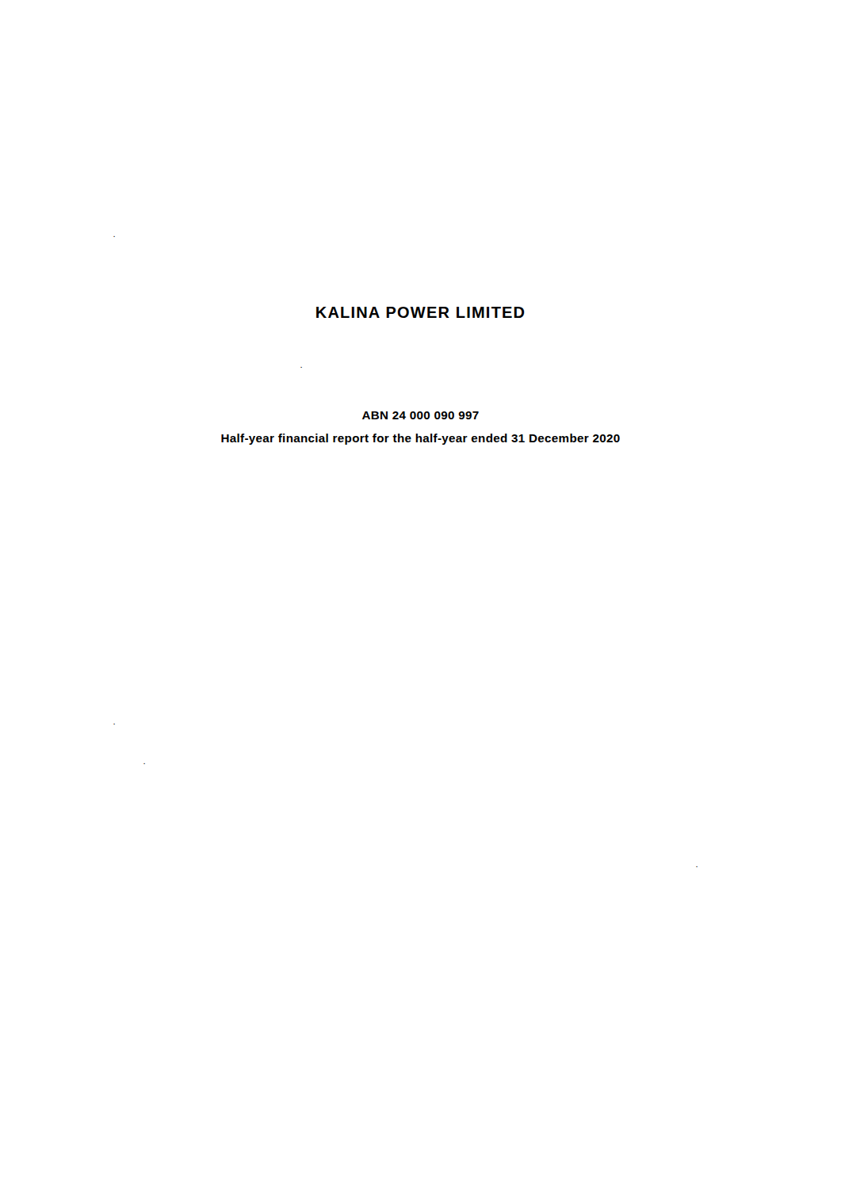. .
KALINA POWER LIMITED
ABN 24 000 090 997
Half-year financial report for the half-year ended 31 December 2020
. . .